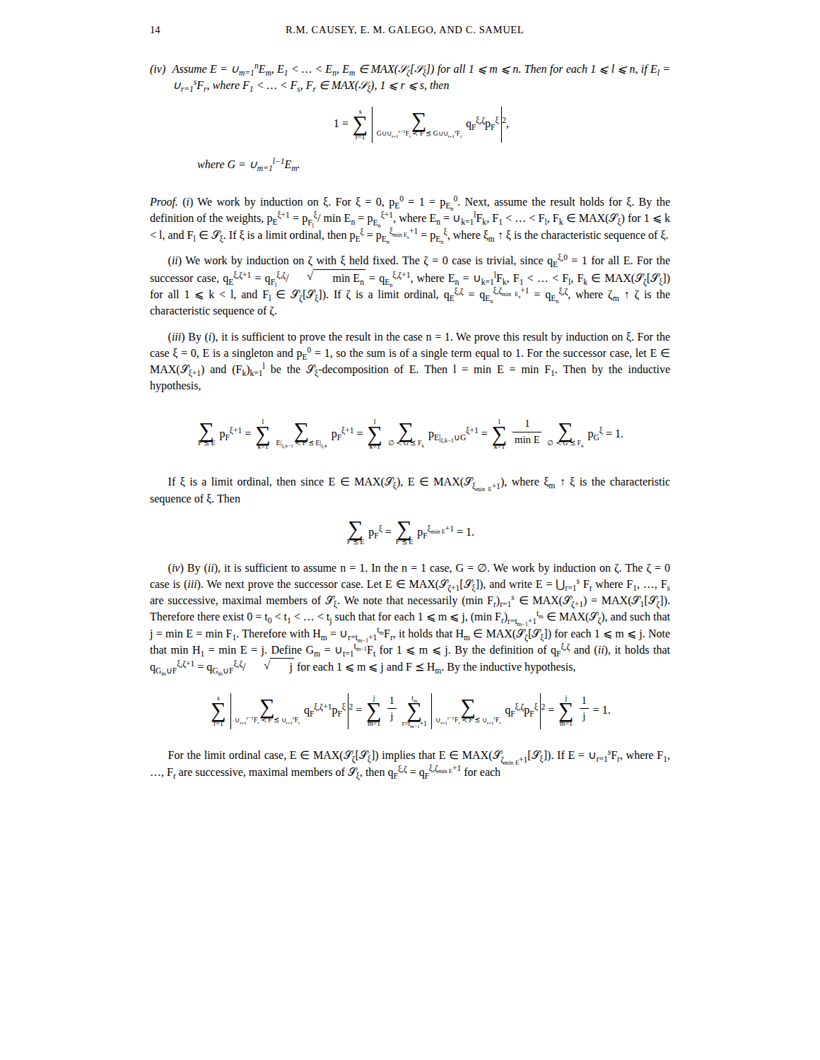14 R.M. CAUSEY, E. M. GALEGO, AND C. SAMUEL
(iv)
Assume E = ∪m=1nEm, E1 < … < En, Em ∈ MAX(𝒮ζ[𝒮ξ]) for all 1 ⩽ m ⩽ n. Then for each 1 ⩽ l ⩽ n, if El = ∪r=1sFr, where F1 < … < Fs, Fr ∈ MAX(𝒮ξ), 1 ⩽ r ⩽ s, then
1 = s∑r=1 ∑G∪∪t=1r−1Ft ≺ F ⪯ G∪∪t=1rFt qFξ,ζpFξ 2,
where G = ∪m=1l−1Em.
Proof. (i) We work by induction on ξ. For ξ = 0, pE0 = 1 = pEn0. Next, assume the result holds for ξ. By the definition of the weights, pEξ+1 = pFlξ/ min En = pEnξ+1, where En = ∪k=1lFk, F1 < … < Fl, Fk ∈ MAX(𝒮ξ) for 1 ⩽ k < l, and Fl ∈ 𝒮ξ. If ξ is a limit ordinal, then pEξ = pEnξmin En+1 = pEnξ, where ξm ↑ ξ is the characteristic sequence of ξ.
(ii) We work by induction on ζ with ξ held fixed. The ζ = 0 case is trivial, since qEξ,0 = 1 for all E. For the successor case, qEξ,ζ+1 = qFlξ,ζ/min En = qEnξ,ζ+1, where En = ∪k=1lFk, F1 < … < Fl, Fk ∈ MAX(𝒮ζ[𝒮ξ]) for all 1 ⩽ k < l, and Fl ∈ 𝒮ζ[𝒮ξ]). If ζ is a limit ordinal, qEξ,ζ = qEnξ,ζmin En+1 = qEnξ,ζ, where ζm ↑ ζ is the characteristic sequence of ζ.
(iii) By (i), it is sufficient to prove the result in the case n = 1. We prove this result by induction on ξ. For the case ξ = 0, E is a singleton and pE0 = 1, so the sum is of a single term equal to 1. For the successor case, let E ∈ MAX(𝒮ξ+1) and (Fk)k=1l be the 𝒮ξ-decomposition of E. Then l = min E = min F1. Then by the inductive hypothesis,
∑F ⪯ E pFξ+1 = l∑k=1 ∑E|ξ,k−1 ≺ F ⪯ E|ξ,k pFξ+1 = l∑k=1 ∑∅ ≺ G ⪯ Fk pE|ξ,k−1∪Gξ+1 = l∑k=1 1 min E ∑∅ ≺ G ⪯ Fk pGξ = 1.
If ξ is a limit ordinal, then since E ∈ MAX(𝒮ξ), E ∈ MAX(𝒮ξmin E+1), where ξm ↑ ξ is the characteristic sequence of ξ. Then
∑F ⪯ E pFξ = ∑F ⪯ E pFξmin E+1 = 1.
(iv) By (ii), it is sufficient to assume n = 1. In the n = 1 case, G = ∅. We work by induction on ζ. The ζ = 0 case is (iii). We next prove the successor case. Let E ∈ MAX(𝒮ζ+1[𝒮ξ]), and write E = ⋃r=1s Fr where F1, …, Fs are successive, maximal members of 𝒮ξ. We note that necessarily (min Fr)r=1s ∈ MAX(𝒮ζ+1) = MAX(𝒮1[𝒮ζ]). Therefore there exist 0 = t0 < t1 < … < tj such that for each 1 ⩽ m ⩽ j, (min Fr)r=tm−1+1tm ∈ MAX(𝒮ζ), and such that j = min E = min F1. Therefore with Hm = ∪r=tm−1+1tmFr, it holds that Hm ∈ MAX(𝒮ζ[𝒮ξ]) for each 1 ⩽ m ⩽ j. Note that min H1 = min E = j. Define Gm = ∪t=1tm−1Ft for 1 ⩽ m ⩽ j. By the definition of qFξ,ζ and (ii), it holds that qGm∪Fξ,ζ+1 = qGm∪Fξ,ζ/j for each 1 ⩽ m ⩽ j and F ⪯ Hm. By the inductive hypothesis,
s∑r=1 ∑∪t=1r−1Ft ≺ F ⪯ ∪t=1rFt qFξ,ζ+1pFξ 2 = j∑m=1 1 j tm∑r=tm−1+1 ∑∪t=1r−1Ft ≺ F ⪯ ∪t=1rFt qFξ,ζpFξ 2 = j∑m=1 1 j = 1.
For the limit ordinal case, E ∈ MAX(𝒮ζ[𝒮ξ]) implies that E ∈ MAX(𝒮ζmin E+1[𝒮ξ]). If E = ∪r=1sFr, where F1, …, Fr are successive, maximal members of 𝒮ξ, then qFξ,ζ = qFξ,ζmin E+1 for each